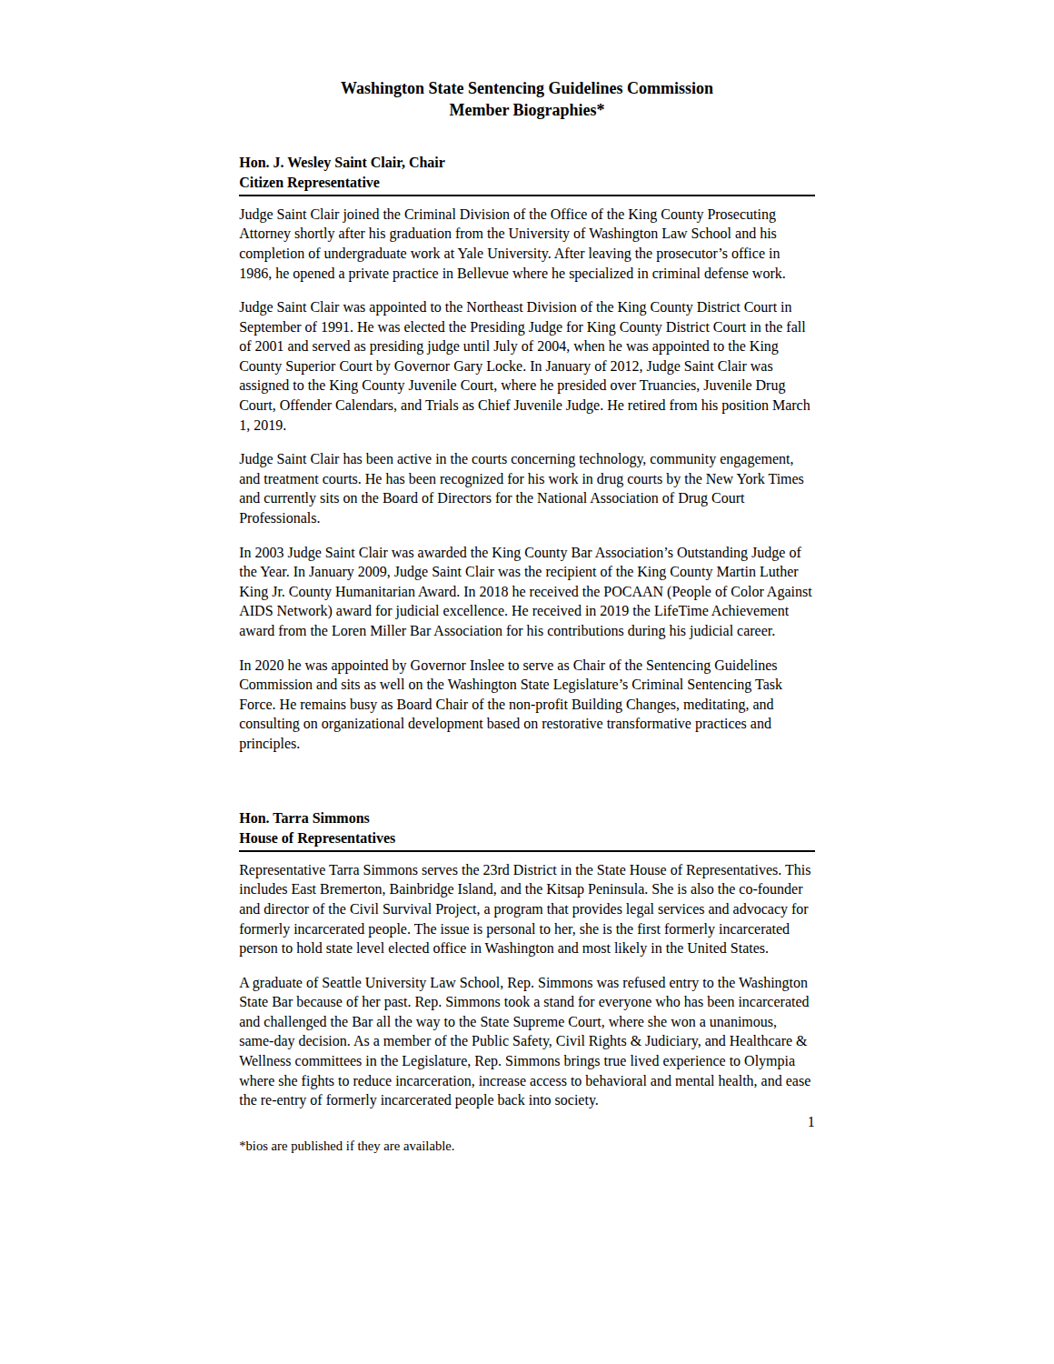Washington State Sentencing Guidelines Commission
Member Biographies*
Hon. J. Wesley Saint Clair, Chair Citizen Representative
Judge Saint Clair joined the Criminal Division of the Office of the King County Prosecuting Attorney shortly after his graduation from the University of Washington Law School and his completion of undergraduate work at Yale University. After leaving the prosecutor’s office in 1986, he opened a private practice in Bellevue where he specialized in criminal defense work.
Judge Saint Clair was appointed to the Northeast Division of the King County District Court in September of 1991. He was elected the Presiding Judge for King County District Court in the fall of 2001 and served as presiding judge until July of 2004, when he was appointed to the King County Superior Court by Governor Gary Locke. In January of 2012, Judge Saint Clair was assigned to the King County Juvenile Court, where he presided over Truancies, Juvenile Drug Court, Offender Calendars, and Trials as Chief Juvenile Judge. He retired from his position March 1, 2019.
Judge Saint Clair has been active in the courts concerning technology, community engagement, and treatment courts. He has been recognized for his work in drug courts by the New York Times and currently sits on the Board of Directors for the National Association of Drug Court Professionals.
In 2003 Judge Saint Clair was awarded the King County Bar Association’s Outstanding Judge of the Year. In January 2009, Judge Saint Clair was the recipient of the King County Martin Luther King Jr. County Humanitarian Award. In 2018 he received the POCAAN (People of Color Against AIDS Network) award for judicial excellence. He received in 2019 the LifeTime Achievement award from the Loren Miller Bar Association for his contributions during his judicial career.
In 2020 he was appointed by Governor Inslee to serve as Chair of the Sentencing Guidelines Commission and sits as well on the Washington State Legislature’s Criminal Sentencing Task Force. He remains busy as Board Chair of the non-profit Building Changes, meditating, and consulting on organizational development based on restorative transformative practices and principles.
Hon. Tarra Simmons House of Representatives
Representative Tarra Simmons serves the 23rd District in the State House of Representatives. This includes East Bremerton, Bainbridge Island, and the Kitsap Peninsula. She is also the co-founder and director of the Civil Survival Project, a program that provides legal services and advocacy for formerly incarcerated people. The issue is personal to her, she is the first formerly incarcerated person to hold state level elected office in Washington and most likely in the United States.
A graduate of Seattle University Law School, Rep. Simmons was refused entry to the Washington State Bar because of her past. Rep. Simmons took a stand for everyone who has been incarcerated and challenged the Bar all the way to the State Supreme Court, where she won a unanimous, same-day decision. As a member of the Public Safety, Civil Rights & Judiciary, and Healthcare & Wellness committees in the Legislature, Rep. Simmons brings true lived experience to Olympia where she fights to reduce incarceration, increase access to behavioral and mental health, and ease the re-entry of formerly incarcerated people back into society.
1
*bios are published if they are available.